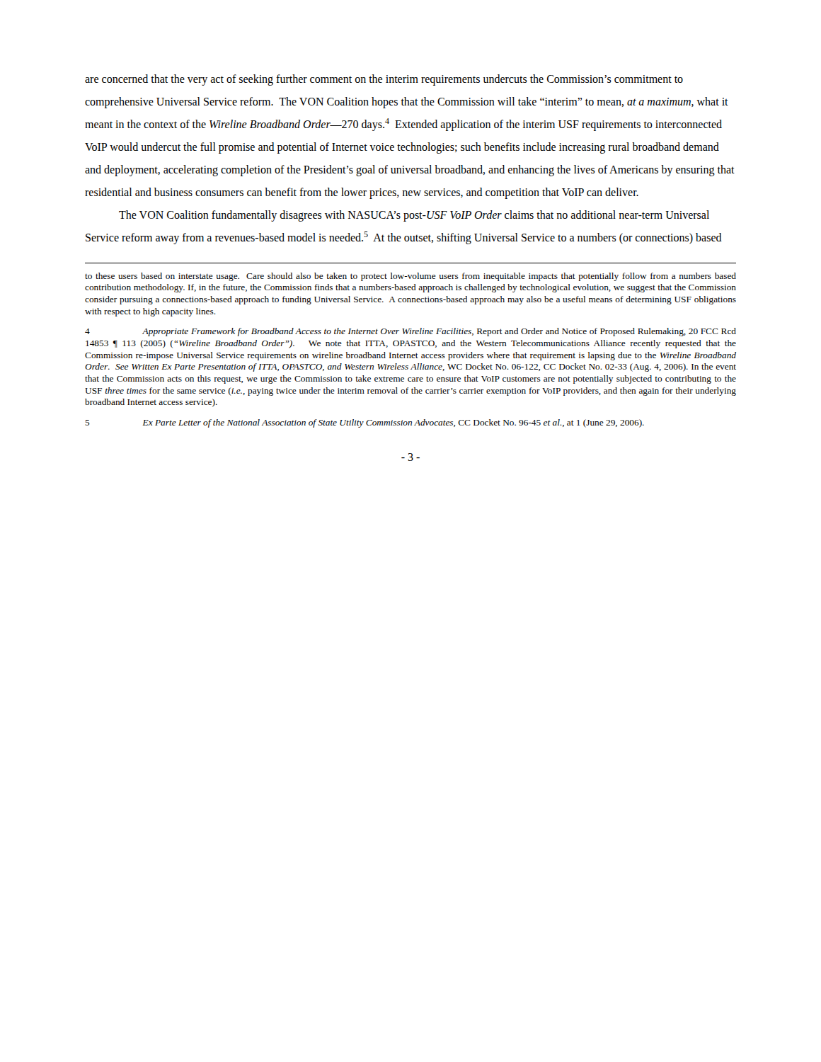are concerned that the very act of seeking further comment on the interim requirements undercuts the Commission’s commitment to comprehensive Universal Service reform. The VON Coalition hopes that the Commission will take “interim” to mean, at a maximum, what it meant in the context of the Wireline Broadband Order—270 days.4 Extended application of the interim USF requirements to interconnected VoIP would undercut the full promise and potential of Internet voice technologies; such benefits include increasing rural broadband demand and deployment, accelerating completion of the President’s goal of universal broadband, and enhancing the lives of Americans by ensuring that residential and business consumers can benefit from the lower prices, new services, and competition that VoIP can deliver.
The VON Coalition fundamentally disagrees with NASUCA’s post-USF VoIP Order claims that no additional near-term Universal Service reform away from a revenues-based model is needed.5 At the outset, shifting Universal Service to a numbers (or connections) based
to these users based on interstate usage. Care should also be taken to protect low-volume users from inequitable impacts that potentially follow from a numbers based contribution methodology. If, in the future, the Commission finds that a numbers-based approach is challenged by technological evolution, we suggest that the Commission consider pursuing a connections-based approach to funding Universal Service. A connections-based approach may also be a useful means of determining USF obligations with respect to high capacity lines.
4 Appropriate Framework for Broadband Access to the Internet Over Wireline Facilities, Report and Order and Notice of Proposed Rulemaking, 20 FCC Rcd 14853 ¶ 113 (2005) (“Wireline Broadband Order”). We note that ITTA, OPASTCO, and the Western Telecommunications Alliance recently requested that the Commission re-impose Universal Service requirements on wireline broadband Internet access providers where that requirement is lapsing due to the Wireline Broadband Order. See Written Ex Parte Presentation of ITTA, OPASTCO, and Western Wireless Alliance, WC Docket No. 06-122, CC Docket No. 02-33 (Aug. 4, 2006). In the event that the Commission acts on this request, we urge the Commission to take extreme care to ensure that VoIP customers are not potentially subjected to contributing to the USF three times for the same service (i.e., paying twice under the interim removal of the carrier’s carrier exemption for VoIP providers, and then again for their underlying broadband Internet access service).
5 Ex Parte Letter of the National Association of State Utility Commission Advocates, CC Docket No. 96-45 et al., at 1 (June 29, 2006).
- 3 -